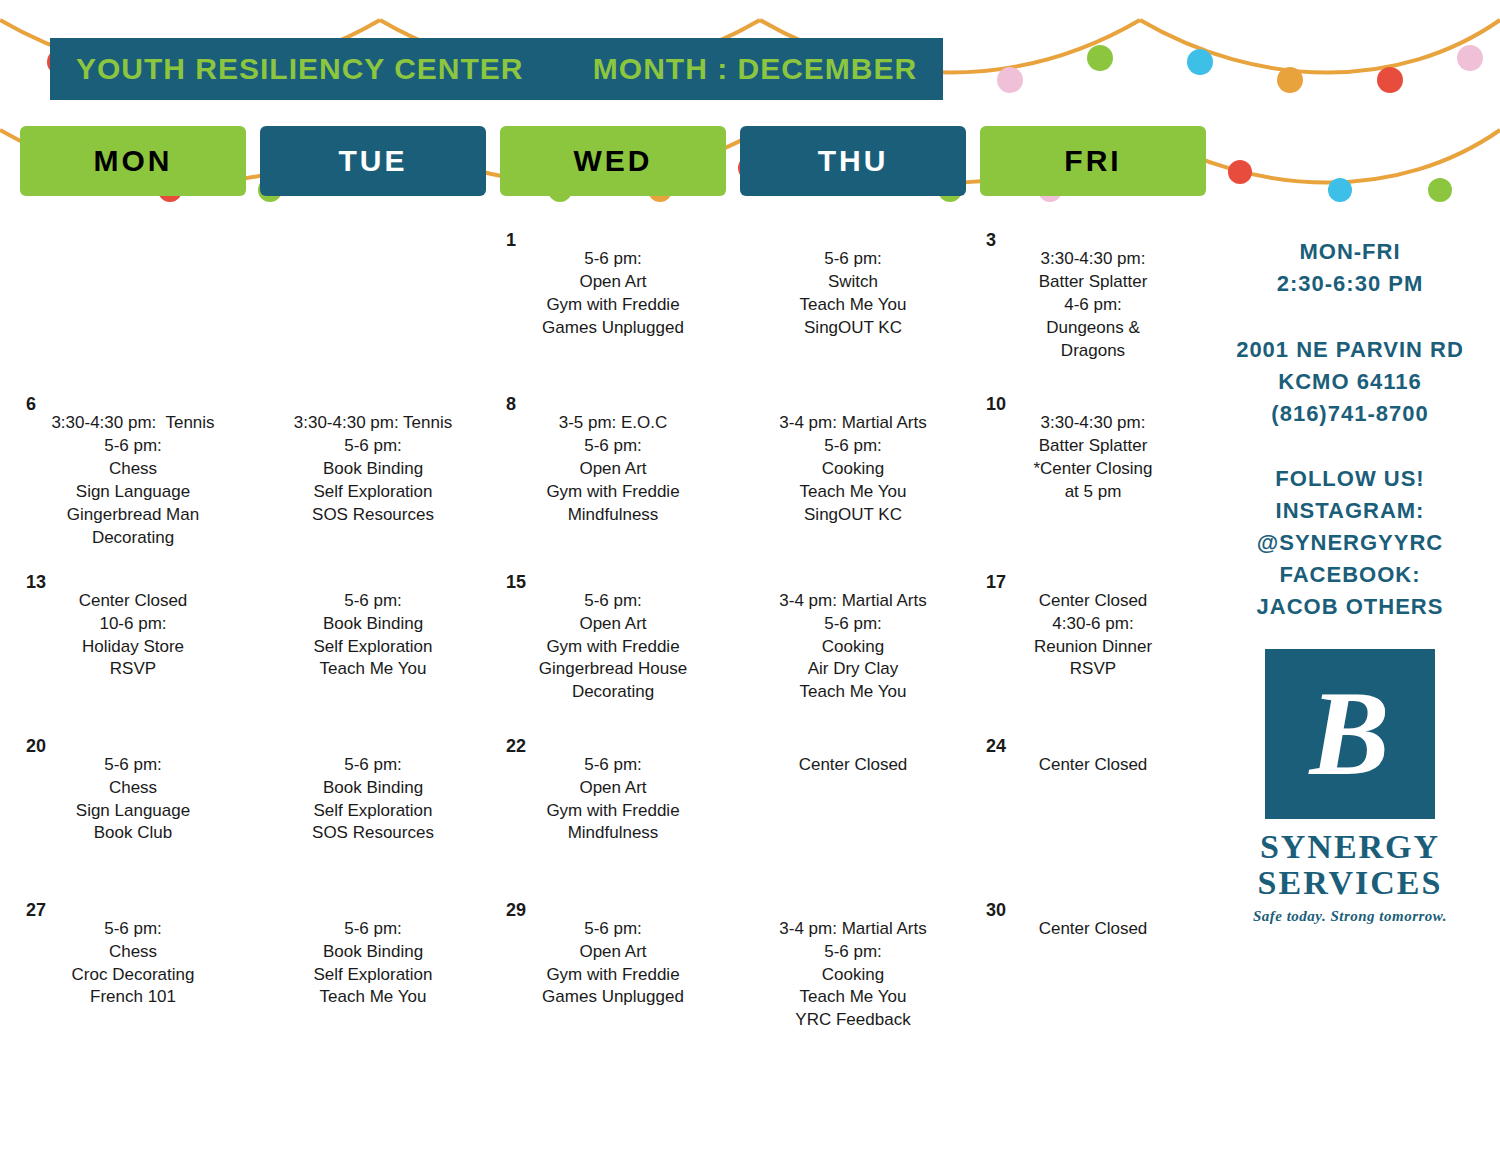YOUTH RESILIENCY CENTER MONTH : DECEMBER
MON
TUE
WED
THU
FRI
1
5-6 pm:
Open Art
Gym with Freddie
Games Unplugged
5-6 pm:
Switch
Teach Me You
SingOUT KC
3
3:30-4:30 pm:
Batter Splatter
4-6 pm:
Dungeons &
Dragons
MON-FRI
2:30-6:30 PM
2001 NE PARVIN RD
KCMO 64116
(816)741-8700
FOLLOW US!
INSTAGRAM:
@SYNERGYYRC
FACEBOOK:
JACOB OTHERS
B
SYNERGY
SERVICES
Safe today. Strong tomorrow.
6
3:30-4:30 pm: Tennis
5-6 pm:
Chess
Sign Language
Gingerbread Man
Decorating
3:30-4:30 pm: Tennis
5-6 pm:
Book Binding
Self Exploration
SOS Resources
8
3-5 pm: E.O.C
5-6 pm:
Open Art
Gym with Freddie
Mindfulness
3-4 pm: Martial Arts
5-6 pm:
Cooking
Teach Me You
SingOUT KC
10
3:30-4:30 pm:
Batter Splatter
*Center Closing
at 5 pm
13
Center Closed
10-6 pm:
Holiday Store
RSVP
5-6 pm:
Book Binding
Self Exploration
Teach Me You
15
5-6 pm:
Open Art
Gym with Freddie
Gingerbread House
Decorating
3-4 pm: Martial Arts
5-6 pm:
Cooking
Air Dry Clay
Teach Me You
17
Center Closed
4:30-6 pm:
Reunion Dinner
RSVP
20
5-6 pm:
Chess
Sign Language
Book Club
5-6 pm:
Book Binding
Self Exploration
SOS Resources
22
5-6 pm:
Open Art
Gym with Freddie
Mindfulness
Center Closed
24
Center Closed
27
5-6 pm:
Chess
Croc Decorating
French 101
5-6 pm:
Book Binding
Self Exploration
Teach Me You
29
5-6 pm:
Open Art
Gym with Freddie
Games Unplugged
3-4 pm: Martial Arts
5-6 pm:
Cooking
Teach Me You
YRC Feedback
30
Center Closed